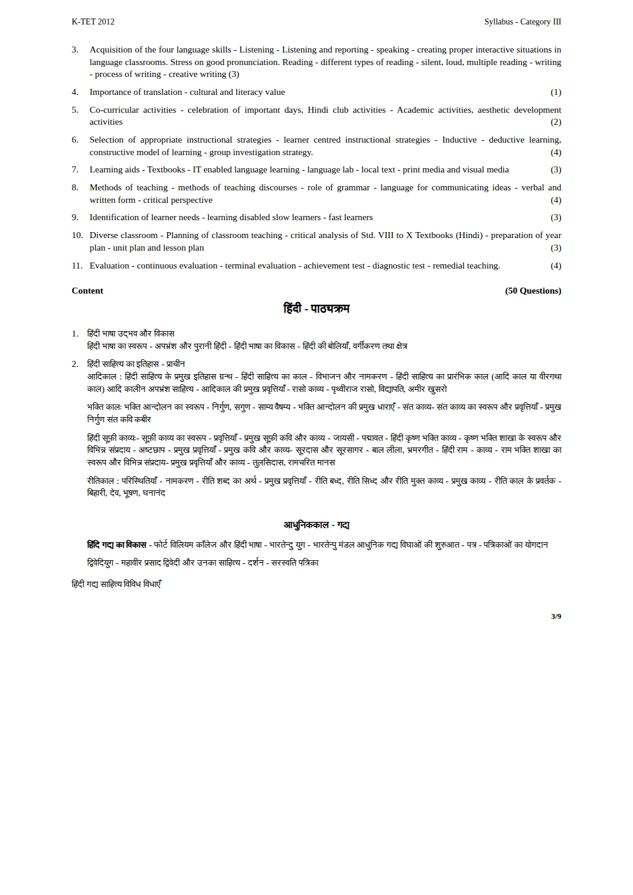K-TET 2012 Syllabus - Category III
3. Acquisition of the four language skills - Listening - Listening and reporting - speaking - creating proper interactive situations in language classrooms. Stress on good pronunciation. Reading - different types of reading - silent, loud, multiple reading - writing - process of writing - creative writing (3)
4. (1) Importance of translation - cultural and literacy value
5. Co-curricular activities - celebration of important days, Hindi club activities - Academic activities, aesthetic development activities (2)
6. Selection of appropriate instructional strategies - learner centred instructional strategies - Inductive - deductive learning, constructive model of learning - group investigation strategy. (4)
7. Learning aids - Textbooks - IT enabled language learning - language lab - local text - print media and visual media (3)
8. Methods of teaching - methods of teaching discourses - role of grammar - language for communicating ideas - verbal and written form - critical perspective (4)
9. (3) Identification of learner needs - learning disabled slow learners - fast learners
10. Diverse classroom - Planning of classroom teaching - critical analysis of Std. VIII to X Textbooks (Hindi) - preparation of year plan - unit plan and lesson plan (3)
11. Evaluation - continuous evaluation - terminal evaluation - achievement test - diagnostic test - remedial teaching. (4)
Content (50 Questions)
हिंदी - पाठ्यक्रम
1. हिंदी भाषा उद्भव और विकास
हिंदी भाषा का स्वरूप - अपभ्रंश और पुरानी हिंदी - हिंदी भाषा का विकास - हिंदी की बोलियाँ, वर्गीकरण तथा क्षेत्र
2. हिंदी साहित्य का इतिहास - प्राचीन
आदिकाल : हिंदी साहित्य के प्रमुख इतिहास ग्रन्थ - हिंदी साहित्य का काल - विभाजन और नामकरण - हिंदी साहित्य का प्रारंभिक काल (आदि काल या वीरगथा काल) आदि कालीन अपभ्रंश साहित्य - आदिकाल की प्रमुख प्रवृत्तियाँ - रासो काव्य - पृथ्वीराज रासो, विद्यापति, अमीर खुसरो
भक्ति कालः भक्ति आन्दोलन का स्वरूप - निर्गुण, सगुण - साम्य वैषम्य - भक्ति आन्दोलन की प्रमुख धाराएँ - संत काव्य- संत काव्य का स्वरूप और प्रवृत्तियाँ - प्रमुख निर्गुण संत कवि कबीर
हिंदी सूफ़ी काव्यः- सूफ़ी काव्य का स्वरूप - प्रवृत्तियाँ - प्रमुख सूफ़ी कवि और काव्य - जायसी - पद्मावत - हिंदी कृष्ण भक्ति काव्य - कृष्ण भक्ति शाखा के स्वरूप और विभिन्न संप्रदाय - अष्टछाप - प्रमुख प्रवृत्तियाँ - प्रमुख कवि और काव्य- सूरदास और सूरसागर - बाल लीला, भ्रमरगीत - हिंदी राम - काव्य - राम भक्ति शाखा का स्वरूप और विभिन्न संप्रदाय- प्रमुख प्रवृत्तियाँ और काव्य - तुलसिदास, रामचरित मानस
रीतिकाल : परिस्थितियाँ - नामकरण - रीति शब्द का अर्थ - प्रमुख प्रवृत्तियाँ - रीति बध्द, रीति सिध्द और रीति मुक्त काव्य - प्रमुख काव्य - रीति काल के प्रवर्तक - बिहारी, देव, भूषण, घनानंद
आधुनिककाल - गद्य
हिंदि गद्य का विकास - फोर्ट विलियम काँलेज और हिंदी भाषा - भारतेन्दु युग - भारतेन्पु मंडल आधुनिक गद्य विघाओं की शुरुआत - पत्र - पत्रिकाओं का योगदान
द्विवेदियुग - महावीर प्रसाद द्विवेदी और उनका साहित्य - दर्शन - सरस्वति पत्रिका
हिंदी गद्य साहित्य विविध विधाएँ
3/9